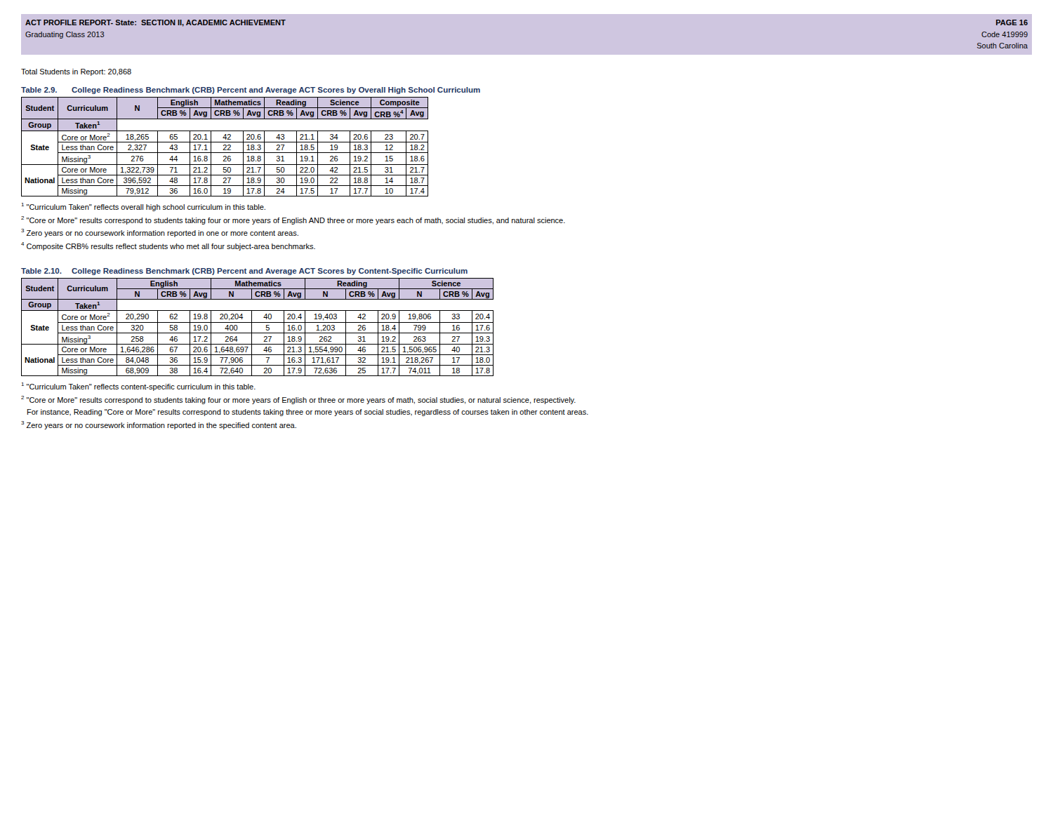ACT PROFILE REPORT- State: SECTION II, ACADEMIC ACHIEVEMENT
Graduating Class 2013
PAGE 16
Code 419999
South Carolina
Total Students in Report: 20,868
Table 2.9. College Readiness Benchmark (CRB) Percent and Average ACT Scores by Overall High School Curriculum
| Student | Curriculum | N | English | Mathematics | Reading | Science | Composite |
| --- | --- | --- | --- | --- | --- | --- | --- |
| CRB % | Avg | CRB % | Avg | CRB % | Avg | CRB % | Avg | CRB % 4 | Avg |
| Group | Taken 1 | |
| State | Core or More 2 | 18,265 | 65 | 20.1 | 42 | 20.6 | 43 | 21.1 | 34 | 20.6 | 23 | 20.7 |
| Less than Core | 2,327 | 43 | 17.1 | 22 | 18.3 | 27 | 18.5 | 19 | 18.3 | 12 | 18.2 |
| Missing 3 | 276 | 44 | 16.8 | 26 | 18.8 | 31 | 19.1 | 26 | 19.2 | 15 | 18.6 |
| National | Core or More | 1,322,739 | 71 | 21.2 | 50 | 21.7 | 50 | 22.0 | 42 | 21.5 | 31 | 21.7 |
| Less than Core | 396,592 | 48 | 17.8 | 27 | 18.9 | 30 | 19.0 | 22 | 18.8 | 14 | 18.7 |
| Missing | 79,912 | 36 | 16.0 | 19 | 17.8 | 24 | 17.5 | 17 | 17.7 | 10 | 17.4 |
1 "Curriculum Taken" reflects overall high school curriculum in this table.
2 "Core or More" results correspond to students taking four or more years of English AND three or more years each of math, social studies, and natural science.
3 Zero years or no coursework information reported in one or more content areas.
4 Composite CRB% results reflect students who met all four subject-area benchmarks.
Table 2.10. College Readiness Benchmark (CRB) Percent and Average ACT Scores by Content-Specific Curriculum
| Student | Curriculum | English | Mathematics | Reading | Science |
| --- | --- | --- | --- | --- | --- |
| N | CRB % | Avg | N | CRB % | Avg | N | CRB % | Avg | N | CRB % | Avg |
| Group | Taken 1 | |
| State | Core or More 2 | 20,290 | 62 | 19.8 | 20,204 | 40 | 20.4 | 19,403 | 42 | 20.9 | 19,806 | 33 | 20.4 |
| Less than Core | 320 | 58 | 19.0 | 400 | 5 | 16.0 | 1,203 | 26 | 18.4 | 799 | 16 | 17.6 |
| Missing 3 | 258 | 46 | 17.2 | 264 | 27 | 18.9 | 262 | 31 | 19.2 | 263 | 27 | 19.3 |
| National | Core or More | 1,646,286 | 67 | 20.6 | 1,648,697 | 46 | 21.3 | 1,554,990 | 46 | 21.5 | 1,506,965 | 40 | 21.3 |
| Less than Core | 84,048 | 36 | 15.9 | 77,906 | 7 | 16.3 | 171,617 | 32 | 19.1 | 218,267 | 17 | 18.0 |
| Missing | 68,909 | 38 | 16.4 | 72,640 | 20 | 17.9 | 72,636 | 25 | 17.7 | 74,011 | 18 | 17.8 |
1 "Curriculum Taken" reflects content-specific curriculum in this table.
2 "Core or More" results correspond to students taking four or more years of English or three or more years of math, social studies, or natural science, respectively.
For instance, Reading "Core or More" results correspond to students taking three or more years of social studies, regardless of courses taken in other content areas.
3 Zero years or no coursework information reported in the specified content area.